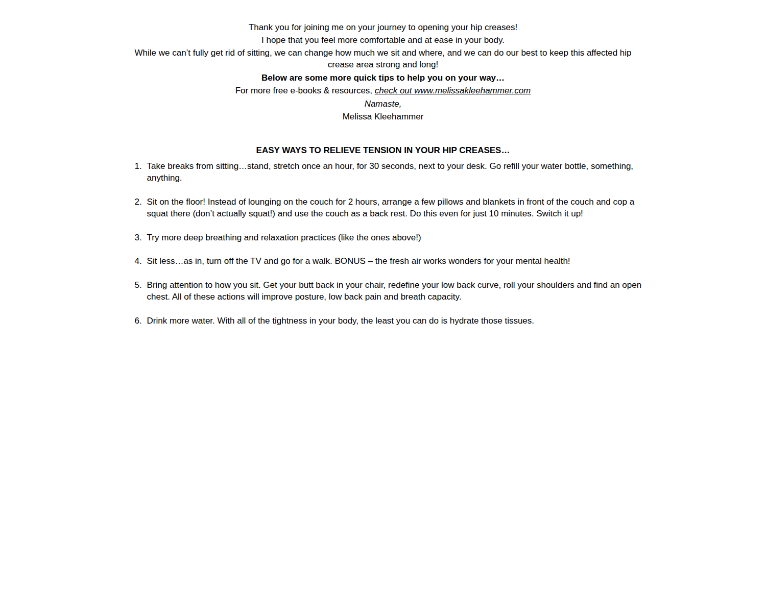Thank you for joining me on your journey to opening your hip creases!
I hope that you feel more comfortable and at ease in your body.
While we can’t fully get rid of sitting, we can change how much we sit and where, and we can do our best to keep this affected hip crease area strong and long!
Below are some more quick tips to help you on your way…
For more free e-books & resources, check out www.melissakleehammer.com
Namaste,
Melissa Kleehammer
EASY WAYS TO RELIEVE TENSION IN YOUR HIP CREASES…
Take breaks from sitting…stand, stretch once an hour, for 30 seconds, next to your desk. Go refill your water bottle, something, anything.
Sit on the floor! Instead of lounging on the couch for 2 hours, arrange a few pillows and blankets in front of the couch and cop a squat there (don’t actually squat!) and use the couch as a back rest. Do this even for just 10 minutes. Switch it up!
Try more deep breathing and relaxation practices (like the ones above!)
Sit less…as in, turn off the TV and go for a walk. BONUS – the fresh air works wonders for your mental health!
Bring attention to how you sit. Get your butt back in your chair, redefine your low back curve, roll your shoulders and find an open chest. All of these actions will improve posture, low back pain and breath capacity.
Drink more water. With all of the tightness in your body, the least you can do is hydrate those tissues.